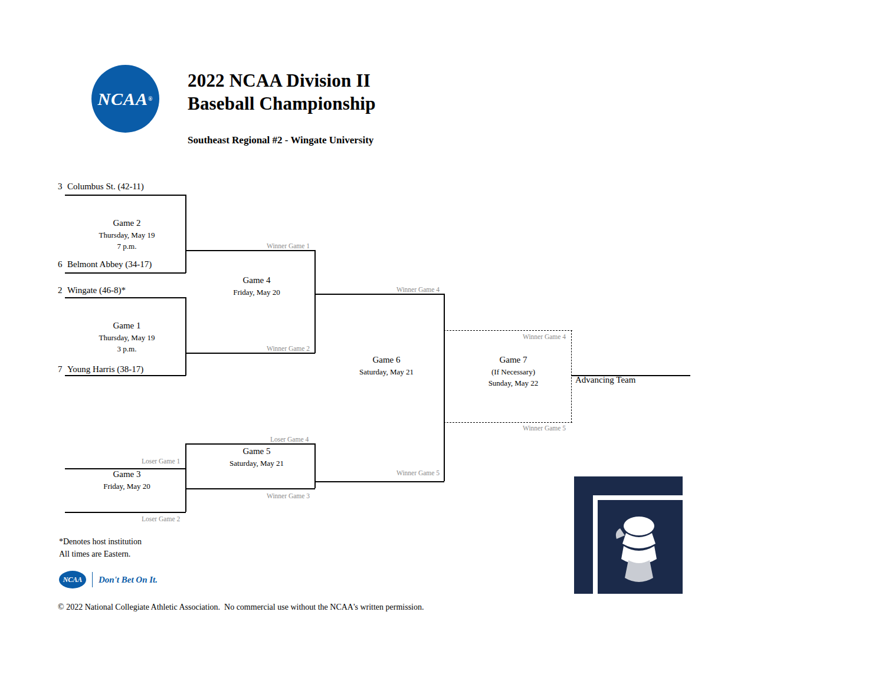NCAA®
2022 NCAA Division II
Baseball Championship
Southeast Regional #2 - Wingate University
3 Columbus St. (42-11)
6 Belmont Abbey (34-17)
2 Wingate (46-8)*
7 Young Harris (38-17)
Game 2
Thursday, May 19
7 p.m.
Game 1
Thursday, May 19
3 p.m.
Game 4
Friday, May 20
Game 6
Saturday, May 21
Game 7
(If Necessary)
Sunday, May 22
Game 5
Saturday, May 21
Game 3
Friday, May 20
Winner Game 1
Winner Game 2
Winner Game 4
Winner Game 5
Winner Game 4
Winner Game 5
Loser Game 4
Winner Game 3
Loser Game 1
Loser Game 2
Advancing Team
*Denotes host institution
All times are Eastern.
NCAA
Don't Bet On It.
© 2022 National Collegiate Athletic Association. No commercial use without the NCAA's written permission.